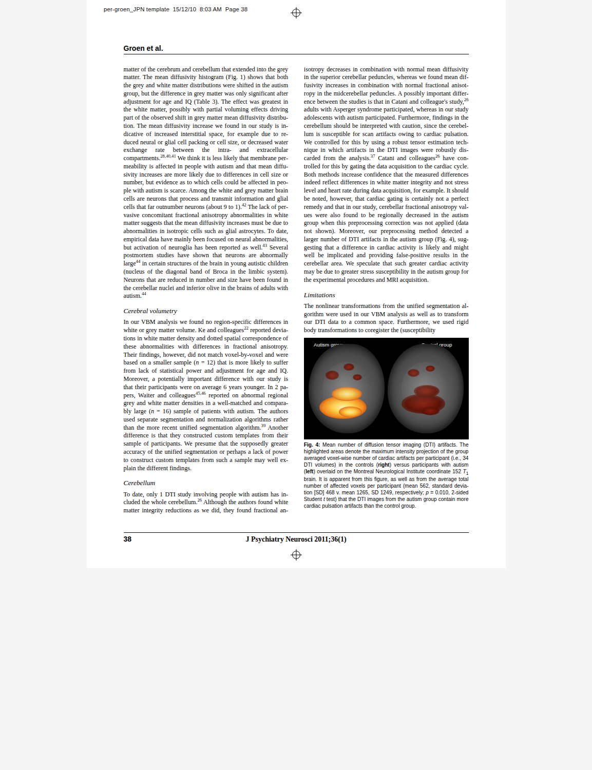per-groen_JPN template 15/12/10 8:03 AM Page 38
Groen et al.
matter of the cerebrum and cerebellum that extended into the grey matter. The mean diffusivity histogram (Fig. 1) shows that both the grey and white matter distributions were shifted in the autism group, but the difference in grey matter was only significant after adjustment for age and IQ (Table 3). The effect was greatest in the white matter, possibly with partial voluming effects driving part of the observed shift in grey matter mean diffusivity distribution. The mean diffusivity increase we found in our study is indicative of increased interstitial space, for example due to reduced neural or glial cell packing or cell size, or decreased water exchange rate between the intra- and extracellular compartments.28,40,41 We think it is less likely that membrane permeability is affected in people with autism and that mean diffusivity increases are more likely due to differences in cell size or number, but evidence as to which cells could be affected in people with autism is scarce. Among the white and grey matter brain cells are neurons that process and transmit information and glial cells that far outnumber neurons (about 9 to 1).42 The lack of pervasive concomitant fractional anisotropy abnormalities in white matter suggests that the mean diffusivity increases must be due to abnormalities in isotropic cells such as glial astrocytes. To date, empirical data have mainly been focused on neural abnormalities, but activation of neuroglia has been reported as well.43 Several postmortem studies have shown that neurons are abnormally large44 in certain structures of the brain in young autistic children (nucleus of the diagonal band of Broca in the limbic system). Neurons that are reduced in number and size have been found in the cerebellar nuclei and inferior olive in the brains of adults with autism.44
Cerebral volumetry
In our VBM analysis we found no region-specific differences in white or grey matter volume. Ke and colleagues22 reported deviations in white matter density and dotted spatial correspondence of these abnormalities with differences in fractional anisotropy. Their findings, however, did not match voxel-by-voxel and were based on a smaller sample (n = 12) that is more likely to suffer from lack of statistical power and adjustment for age and IQ. Moreover, a potentially important difference with our study is that their participants were on average 6 years younger. In 2 papers, Waiter and colleagues45,46 reported on abnormal regional grey and white matter densities in a well-matched and comparably large (n = 16) sample of patients with autism. The authors used separate segmentation and normalization algorithms rather than the more recent unified segmentation algorithm.39 Another difference is that they constructed custom templates from their sample of participants. We presume that the supposedly greater accuracy of the unified segmentation or perhaps a lack of power to construct custom templates from such a sample may well explain the different findings.
Cerebellum
To date, only 1 DTI study involving people with autism has included the whole cerebellum.26 Although the authors found white matter integrity reductions as we did, they found fractional anisotropy decreases in combination with normal mean diffusivity in the superior cerebellar peduncles, whereas we found mean diffusivity increases in combination with normal fractional anisotropy in the midcerebellar peduncles. A possibly important difference between the studies is that in Catani and colleague's study,26 adults with Asperger syndrome participated, whereas in our study adolescents with autism participated. Furthermore, findings in the cerebellum should be interpreted with caution, since the cerebellum is susceptible for scan artifacts owing to cardiac pulsation. We controlled for this by using a robust tensor estimation technique in which artifacts in the DTI images were robustly discarded from the analysis.37 Catani and colleagues26 have controlled for this by gating the data acquisition to the cardiac cycle. Both methods increase confidence that the measured differences indeed reflect differences in white matter integrity and not stress level and heart rate during data acquisition, for example. It should be noted, however, that cardiac gating is certainly not a perfect remedy and that in our study, cerebellar fractional anisotropy values were also found to be regionally decreased in the autism group when this preprocessing correction was not applied (data not shown). Moreover, our preprocessing method detected a larger number of DTI artifacts in the autism group (Fig. 4), suggesting that a difference in cardiac activity is likely and might well be implicated and providing false-positive results in the cerebellar area. We speculate that such greater cardiac activity may be due to greater stress susceptibility in the autism group for the experimental procedures and MRI acquisition.
Limitations
The nonlinear transformations from the unified segmentation algorithm were used in our VBM analysis as well as to transform our DTI data to a common space. Furthermore, we used rigid body transformations to coregister the (susceptibility
Autism group Control group
Fig. 4: Mean number of diffusion tensor imaging (DTI) artifacts. The highlighted areas denote the maximum intensity projection of the group averaged voxel-wise number of cardiac artifacts per participant (i.e., 34 DTI volumes) in the controls (right) versus participants with autism (left) overlaid on the Montreal Neurological Institute coordinate 152 T1 brain. It is apparent from this figure, as well as from the average total number of affected voxels per participant (mean 562, standard deviation [SD] 468 v. mean 1265, SD 1249, respectively; p = 0.010, 2-sided Student t test) that the DTI images from the autism group contain more cardiac pulsation artifacts than the control group.
38
J Psychiatry Neurosci 2011;36(1)